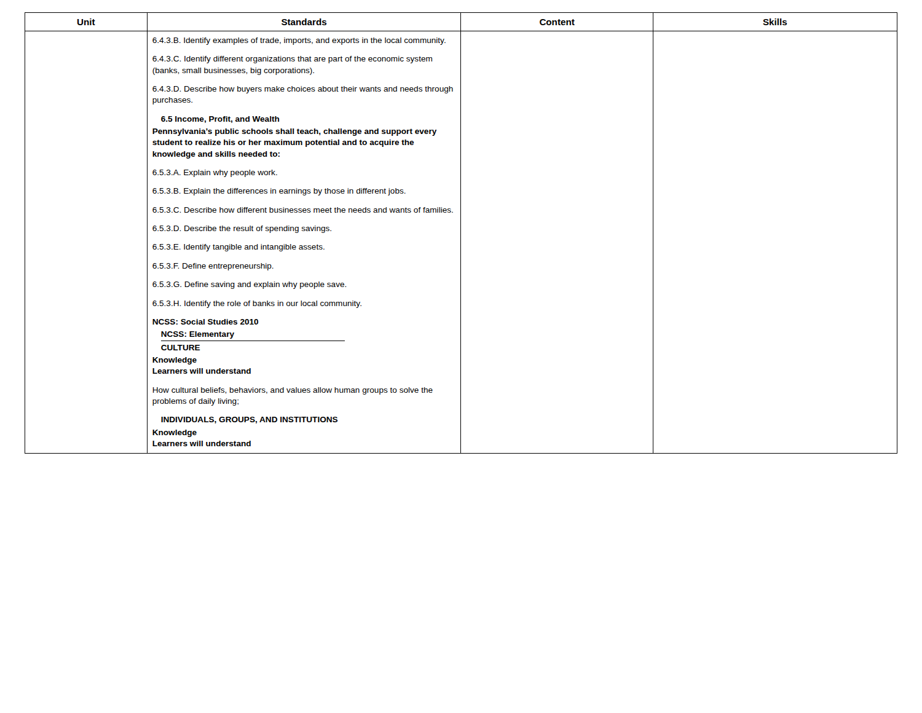| Unit | Standards | Content | Skills |
| --- | --- | --- | --- |
| | 6.4.3.B. Identify examples of trade, imports, and exports in the local community. 6.4.3.C. Identify different organizations that are part of the economic system (banks, small businesses, big corporations). 6.4.3.D. Describe how buyers make choices about their wants and needs through purchases. 6.5 Income, Profit, and Wealth Pennsylvania’s public schools shall teach, challenge and support every student to realize his or her maximum potential and to acquire the knowledge and skills needed to: 6.5.3.A. Explain why people work. 6.5.3.B. Explain the differences in earnings by those in different jobs. 6.5.3.C. Describe how different businesses meet the needs and wants of families. 6.5.3.D. Describe the result of spending savings. 6.5.3.E. Identify tangible and intangible assets. 6.5.3.F. Define entrepreneurship. 6.5.3.G. Define saving and explain why people save. 6.5.3.H. Identify the role of banks in our local community. NCSS: Social Studies 2010 NCSS: Elementary CULTURE Knowledge Learners will understand How cultural beliefs, behaviors, and values allow human groups to solve the problems of daily living; INDIVIDUALS, GROUPS, AND INSTITUTIONS Knowledge Learners will understand | | |